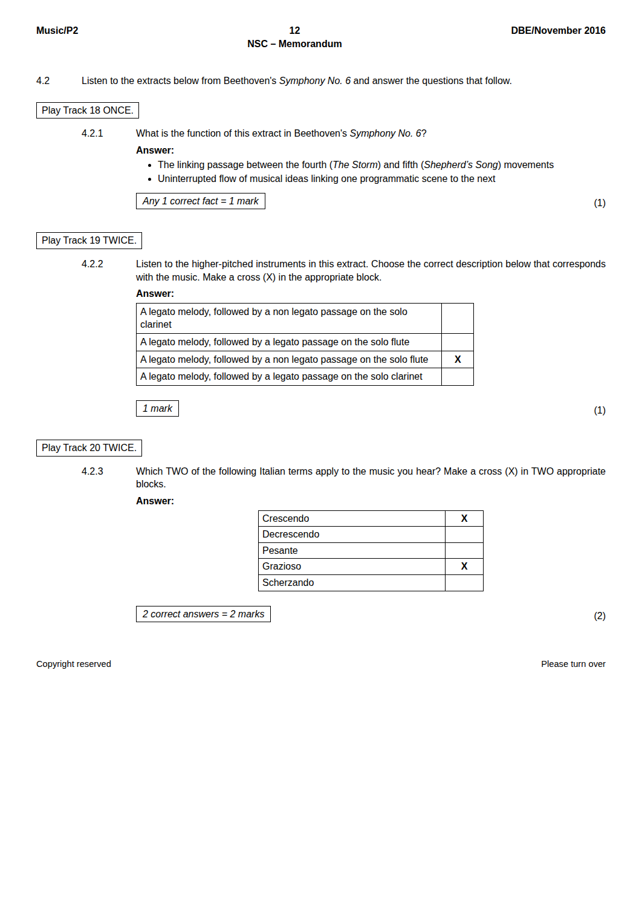Music/P2
12 NSC – Memorandum
DBE/November 2016
4.2
Listen to the extracts below from Beethoven's Symphony No. 6 and answer the questions that follow.
Play Track 18 ONCE.
4.2.1
What is the function of this extract in Beethoven's Symphony No. 6?
Answer:
The linking passage between the fourth (The Storm) and fifth (Shepherd’s Song) movements
Uninterrupted flow of musical ideas linking one programmatic scene to the next
Any 1 correct fact = 1 mark (1)
Play Track 19 TWICE.
4.2.2
Listen to the higher-pitched instruments in this extract. Choose the correct description below that corresponds with the music. Make a cross (X) in the appropriate block.
Answer:
| A legato melody, followed by a non legato passage on the solo clarinet | |
| A legato melody, followed by a legato passage on the solo flute | |
| A legato melody, followed by a non legato passage on the solo flute | X |
| A legato melody, followed by a legato passage on the solo clarinet | |
1 mark (1)
Play Track 20 TWICE.
4.2.3
Which TWO of the following Italian terms apply to the music you hear? Make a cross (X) in TWO appropriate blocks.
Answer:
| Crescendo | X |
| Decrescendo | |
| Pesante | |
| Grazioso | X |
| Scherzando | |
2 correct answers = 2 marks (2)
Copyright reserved
Please turn over